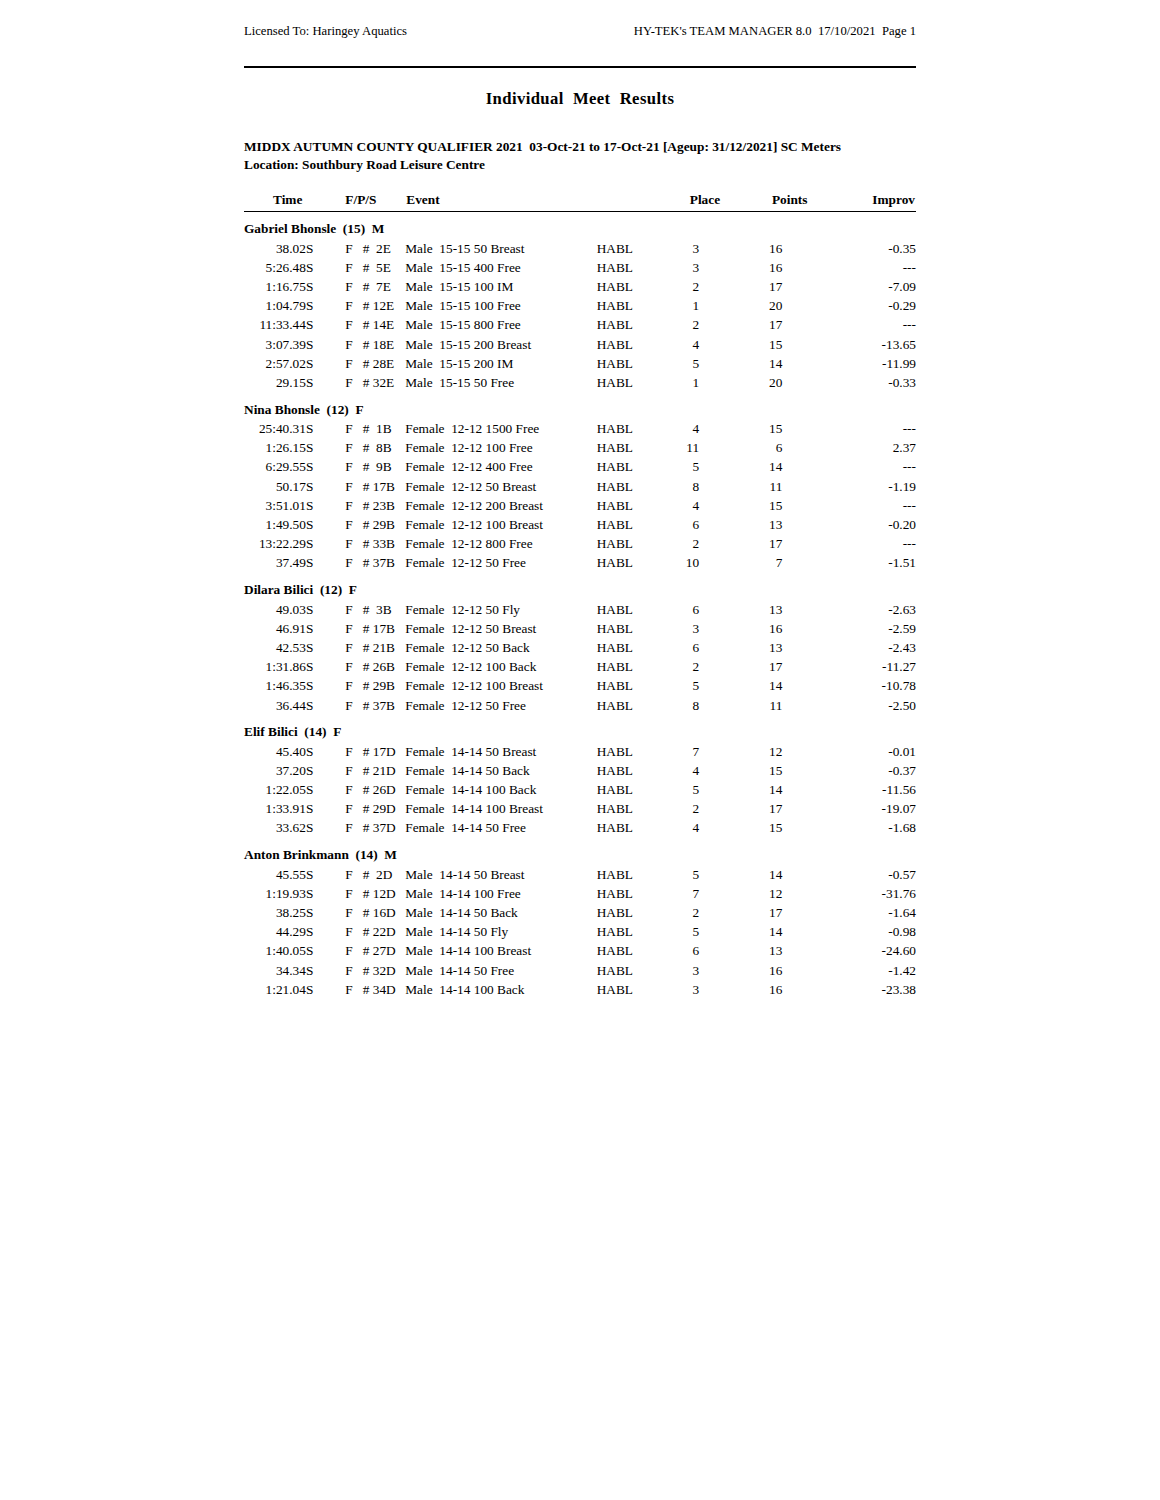Licensed To: Haringey Aquatics
HY-TEK's TEAM MANAGER 8.0 17/10/2021 Page 1
Individual Meet Results
MIDDX AUTUMN COUNTY QUALIFIER 2021 03-Oct-21 to 17-Oct-21 [Ageup: 31/12/2021] SC Meters
Location: Southbury Road Leisure Centre
| Time | F/P/S | Event | Place | Points | Improv |
| --- | --- | --- | --- | --- | --- |
| Gabriel Bhonsle (15) M |
| 38.02S | F # 2E | Male 15-15 50 Breast | HABL | 3 | 16 | -0.35 |
| 5:26.48S | F # 5E | Male 15-15 400 Free | HABL | 3 | 16 | --- |
| 1:16.75S | F # 7E | Male 15-15 100 IM | HABL | 2 | 17 | -7.09 |
| 1:04.79S | F # 12E | Male 15-15 100 Free | HABL | 1 | 20 | -0.29 |
| 11:33.44S | F # 14E | Male 15-15 800 Free | HABL | 2 | 17 | --- |
| 3:07.39S | F # 18E | Male 15-15 200 Breast | HABL | 4 | 15 | -13.65 |
| 2:57.02S | F # 28E | Male 15-15 200 IM | HABL | 5 | 14 | -11.99 |
| 29.15S | F # 32E | Male 15-15 50 Free | HABL | 1 | 20 | -0.33 |
| Nina Bhonsle (12) F |
| 25:40.31S | F # 1B | Female 12-12 1500 Free | HABL | 4 | 15 | --- |
| 1:26.15S | F # 8B | Female 12-12 100 Free | HABL | 11 | 6 | 2.37 |
| 6:29.55S | F # 9B | Female 12-12 400 Free | HABL | 5 | 14 | --- |
| 50.17S | F # 17B | Female 12-12 50 Breast | HABL | 8 | 11 | -1.19 |
| 3:51.01S | F # 23B | Female 12-12 200 Breast | HABL | 4 | 15 | --- |
| 1:49.50S | F # 29B | Female 12-12 100 Breast | HABL | 6 | 13 | -0.20 |
| 13:22.29S | F # 33B | Female 12-12 800 Free | HABL | 2 | 17 | --- |
| 37.49S | F # 37B | Female 12-12 50 Free | HABL | 10 | 7 | -1.51 |
| Dilara Bilici (12) F |
| 49.03S | F # 3B | Female 12-12 50 Fly | HABL | 6 | 13 | -2.63 |
| 46.91S | F # 17B | Female 12-12 50 Breast | HABL | 3 | 16 | -2.59 |
| 42.53S | F # 21B | Female 12-12 50 Back | HABL | 6 | 13 | -2.43 |
| 1:31.86S | F # 26B | Female 12-12 100 Back | HABL | 2 | 17 | -11.27 |
| 1:46.35S | F # 29B | Female 12-12 100 Breast | HABL | 5 | 14 | -10.78 |
| 36.44S | F # 37B | Female 12-12 50 Free | HABL | 8 | 11 | -2.50 |
| Elif Bilici (14) F |
| 45.40S | F # 17D | Female 14-14 50 Breast | HABL | 7 | 12 | -0.01 |
| 37.20S | F # 21D | Female 14-14 50 Back | HABL | 4 | 15 | -0.37 |
| 1:22.05S | F # 26D | Female 14-14 100 Back | HABL | 5 | 14 | -11.56 |
| 1:33.91S | F # 29D | Female 14-14 100 Breast | HABL | 2 | 17 | -19.07 |
| 33.62S | F # 37D | Female 14-14 50 Free | HABL | 4 | 15 | -1.68 |
| Anton Brinkmann (14) M |
| 45.55S | F # 2D | Male 14-14 50 Breast | HABL | 5 | 14 | -0.57 |
| 1:19.93S | F # 12D | Male 14-14 100 Free | HABL | 7 | 12 | -31.76 |
| 38.25S | F # 16D | Male 14-14 50 Back | HABL | 2 | 17 | -1.64 |
| 44.29S | F # 22D | Male 14-14 50 Fly | HABL | 5 | 14 | -0.98 |
| 1:40.05S | F # 27D | Male 14-14 100 Breast | HABL | 6 | 13 | -24.60 |
| 34.34S | F # 32D | Male 14-14 50 Free | HABL | 3 | 16 | -1.42 |
| 1:21.04S | F # 34D | Male 14-14 100 Back | HABL | 3 | 16 | -23.38 |